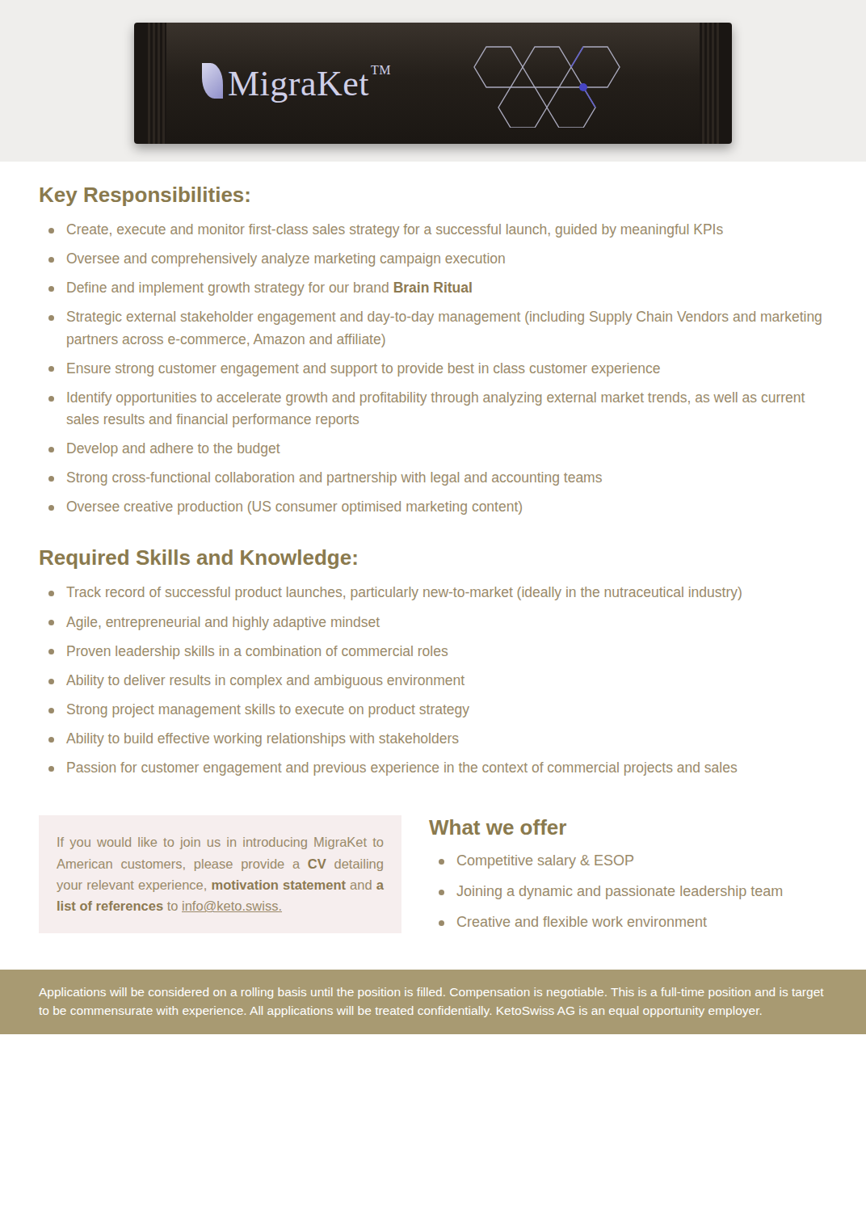MigraKetTM
Key Responsibilities:
Create, execute and monitor first-class sales strategy for a successful launch, guided by meaningful KPIs
Oversee and comprehensively analyze marketing campaign execution
Define and implement growth strategy for our brand Brain Ritual
Strategic external stakeholder engagement and day-to-day management (including Supply Chain Vendors and marketing partners across e-commerce, Amazon and affiliate)
Ensure strong customer engagement and support to provide best in class customer experience
Identify opportunities to accelerate growth and profitability through analyzing external market trends, as well as current sales results and financial performance reports
Develop and adhere to the budget
Strong cross-functional collaboration and partnership with legal and accounting teams
Oversee creative production (US consumer optimised marketing content)
Required Skills and Knowledge:
Track record of successful product launches, particularly new-to-market (ideally in the nutraceutical industry)
Agile, entrepreneurial and highly adaptive mindset
Proven leadership skills in a combination of commercial roles
Ability to deliver results in complex and ambiguous environment
Strong project management skills to execute on product strategy
Ability to build effective working relationships with stakeholders
Passion for customer engagement and previous experience in the context of commercial projects and sales
If you would like to join us in introducing MigraKet to American customers, please provide a CV detailing your relevant experience, motivation statement and a list of references to info@keto.swiss.
What we offer
Competitive salary & ESOP
Joining a dynamic and passionate leadership team
Creative and flexible work environment
Applications will be considered on a rolling basis until the position is filled. Compensation is negotiable. This is a full-time position and is target to be commensurate with experience. All applications will be treated confidentially. KetoSwiss AG is an equal opportunity employer.